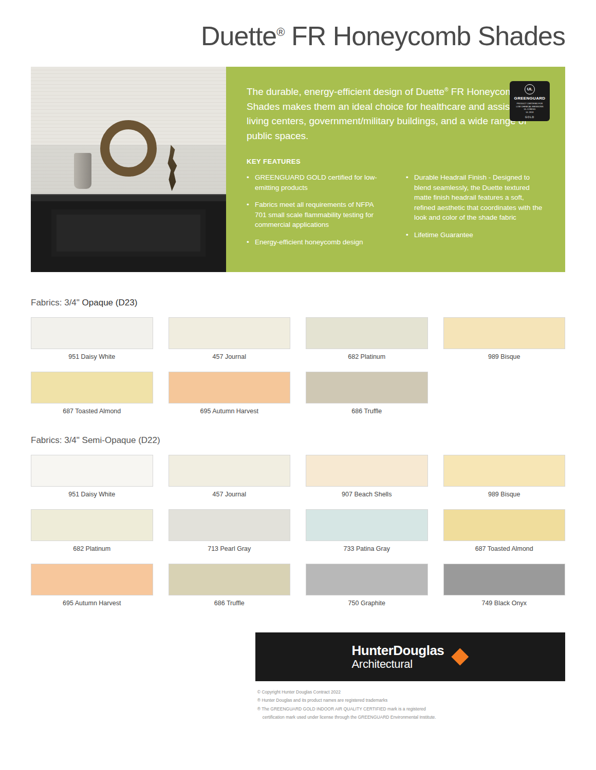Duette® FR Honeycomb Shades
UL
GREENGUARD
PRODUCT CERTIFIED FOR
LOW CHEMICAL EMISSIONS
UL.COM/GG
UL 2818
GOLD
The durable, energy-efficient design of Duette® FR Honeycomb Shades makes them an ideal choice for healthcare and assisted living centers, government/military buildings, and a wide range of public spaces.
KEY FEATURES
GREENGUARD GOLD certified for low-emitting products
Fabrics meet all requirements of NFPA 701 small scale flammability testing for commercial applications
Energy-efficient honeycomb design
Durable Headrail Finish - Designed to blend seamlessly, the Duette textured matte finish headrail features a soft, refined aesthetic that coordinates with the look and color of the shade fabric
Lifetime Guarantee
Fabrics: 3/4" Opaque (D23)
951 Daisy White
457 Journal
682 Platinum
989 Bisque
687 Toasted Almond
695 Autumn Harvest
686 Truffle
Fabrics: 3/4" Semi-Opaque (D22)
951 Daisy White
457 Journal
907 Beach Shells
989 Bisque
682 Platinum
713 Pearl Gray
733 Patina Gray
687 Toasted Almond
695 Autumn Harvest
686 Truffle
750 Graphite
749 Black Onyx
HunterDouglas
Architectural
© Copyright Hunter Douglas Contract 2022
® Hunter Douglas and its product names are registered trademarks
® The GREENGUARD GOLD INDOOR AIR QUALITY CERTIFIED mark is a registered
certification mark used under license through the GREENGUARD Environmental Institute.